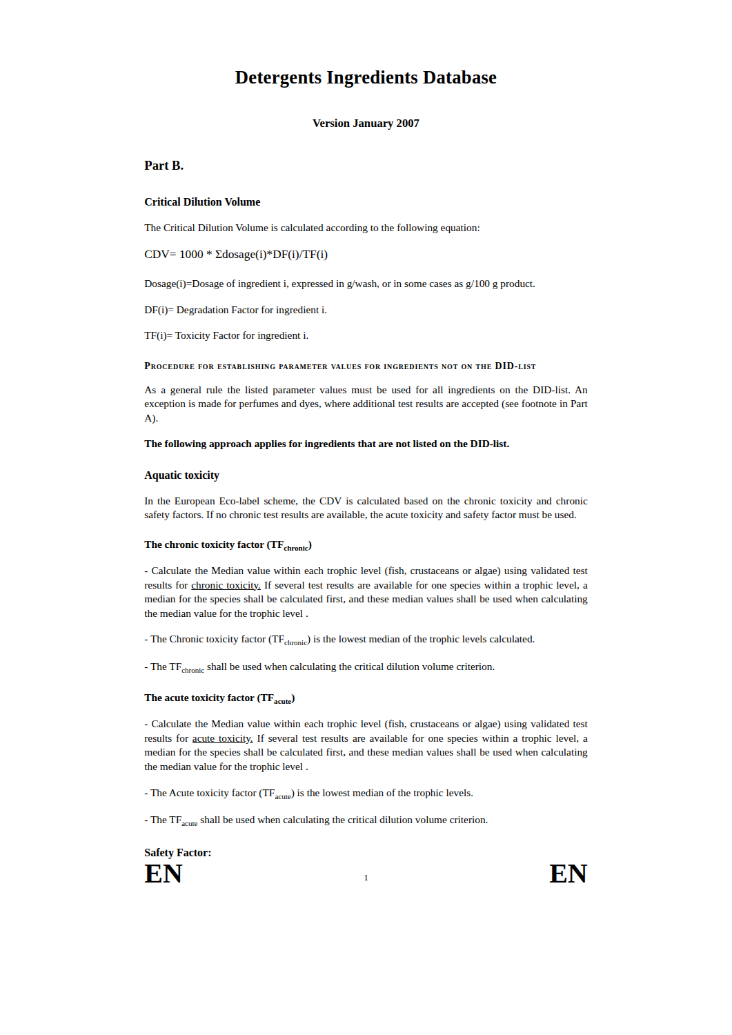Detergents Ingredients Database
Version January 2007
Part B.
Critical Dilution Volume
The Critical Dilution Volume is calculated according to the following equation:
CDV= 1000 * Σdosage(i)*DF(i)/TF(i)
Dosage(i)=Dosage of ingredient i, expressed in g/wash, or in some cases as g/100 g product.
DF(i)= Degradation Factor for ingredient i.
TF(i)= Toxicity Factor for ingredient i.
Procedure for establishing parameter values for ingredients not on the DID-list
As a general rule the listed parameter values must be used for all ingredients on the DID-list. An exception is made for perfumes and dyes, where additional test results are accepted (see footnote in Part A).
The following approach applies for ingredients that are not listed on the DID-list.
Aquatic toxicity
In the European Eco-label scheme, the CDV is calculated based on the chronic toxicity and chronic safety factors. If no chronic test results are available, the acute toxicity and safety factor must be used.
The chronic toxicity factor (TFchronic)
- Calculate the Median value within each trophic level (fish, crustaceans or algae) using validated test results for chronic toxicity. If several test results are available for one species within a trophic level, a median for the species shall be calculated first, and these median values shall be used when calculating the median value for the trophic level .
- The Chronic toxicity factor (TFchronic) is the lowest median of the trophic levels calculated.
- The TFchronic shall be used when calculating the critical dilution volume criterion.
The acute toxicity factor (TFacute)
- Calculate the Median value within each trophic level (fish, crustaceans or algae) using validated test results for acute toxicity. If several test results are available for one species within a trophic level, a median for the species shall be calculated first, and these median values shall be used when calculating the median value for the trophic level .
- The Acute toxicity factor (TFacute) is the lowest median of the trophic levels.
- The TFacute shall be used when calculating the critical dilution volume criterion.
Safety Factor:
EN 1 EN